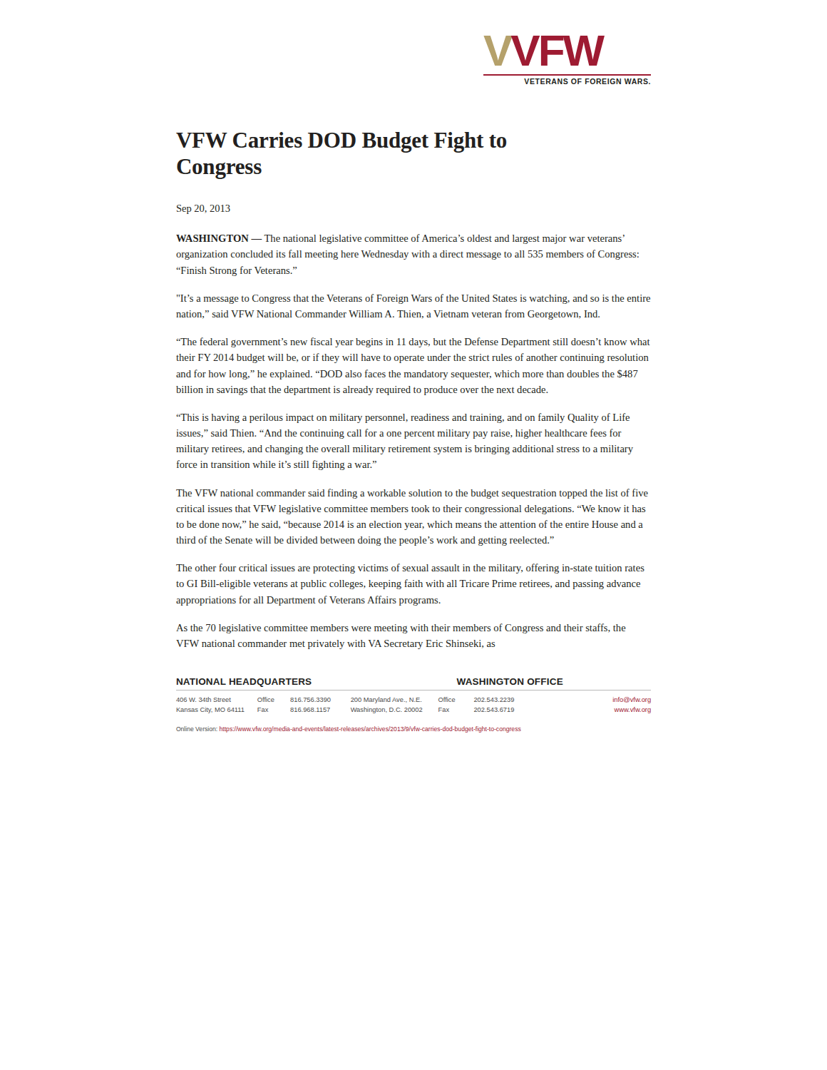VVFW
Veterans of Foreign Wars.
VFW Carries DOD Budget Fight to
Congress
Sep 20, 2013
WASHINGTON — The national legislative committee of America’s oldest and largest major war veterans’ organization concluded its fall meeting here Wednesday with a direct message to all 535 members of Congress: “Finish Strong for Veterans.”
"It’s a message to Congress that the Veterans of Foreign Wars of the United States is watching, and so is the entire nation,” said VFW National Commander William A. Thien, a Vietnam veteran from Georgetown, Ind.
“The federal government’s new fiscal year begins in 11 days, but the Defense Department still doesn’t know what their FY 2014 budget will be, or if they will have to operate under the strict rules of another continuing resolution and for how long,” he explained. “DOD also faces the mandatory sequester, which more than doubles the $487 billion in savings that the department is already required to produce over the next decade.
“This is having a perilous impact on military personnel, readiness and training, and on family Quality of Life issues,” said Thien. “And the continuing call for a one percent military pay raise, higher healthcare fees for military retirees, and changing the overall military retirement system is bringing additional stress to a military force in transition while it’s still fighting a war.”
The VFW national commander said finding a workable solution to the budget sequestration topped the list of five critical issues that VFW legislative committee members took to their congressional delegations. “We know it has to be done now,” he said, “because 2014 is an election year, which means the attention of the entire House and a third of the Senate will be divided between doing the people’s work and getting reelected.”
The other four critical issues are protecting victims of sexual assault in the military, offering in-state tuition rates to GI Bill-eligible veterans at public colleges, keeping faith with all Tricare Prime retirees, and passing advance appropriations for all Department of Veterans Affairs programs.
As the 70 legislative committee members were meeting with their members of Congress and their staffs, the VFW national commander met privately with VA Secretary Eric Shinseki, as
NATIONAL HEADQUARTERS WASHINGTON OFFICE
406 W. 34th Street Office 816.756.3390
Kansas City, MO 64111 Fax 816.968.1157
200 Maryland Ave., N.E. Office 202.543.2239
Washington, D.C. 20002 Fax 202.543.6719
info@vfw.org
www.vfw.org
Online Version: https://www.vfw.org/media-and-events/latest-releases/archives/2013/9/vfw-carries-dod-budget-fight-to-congress